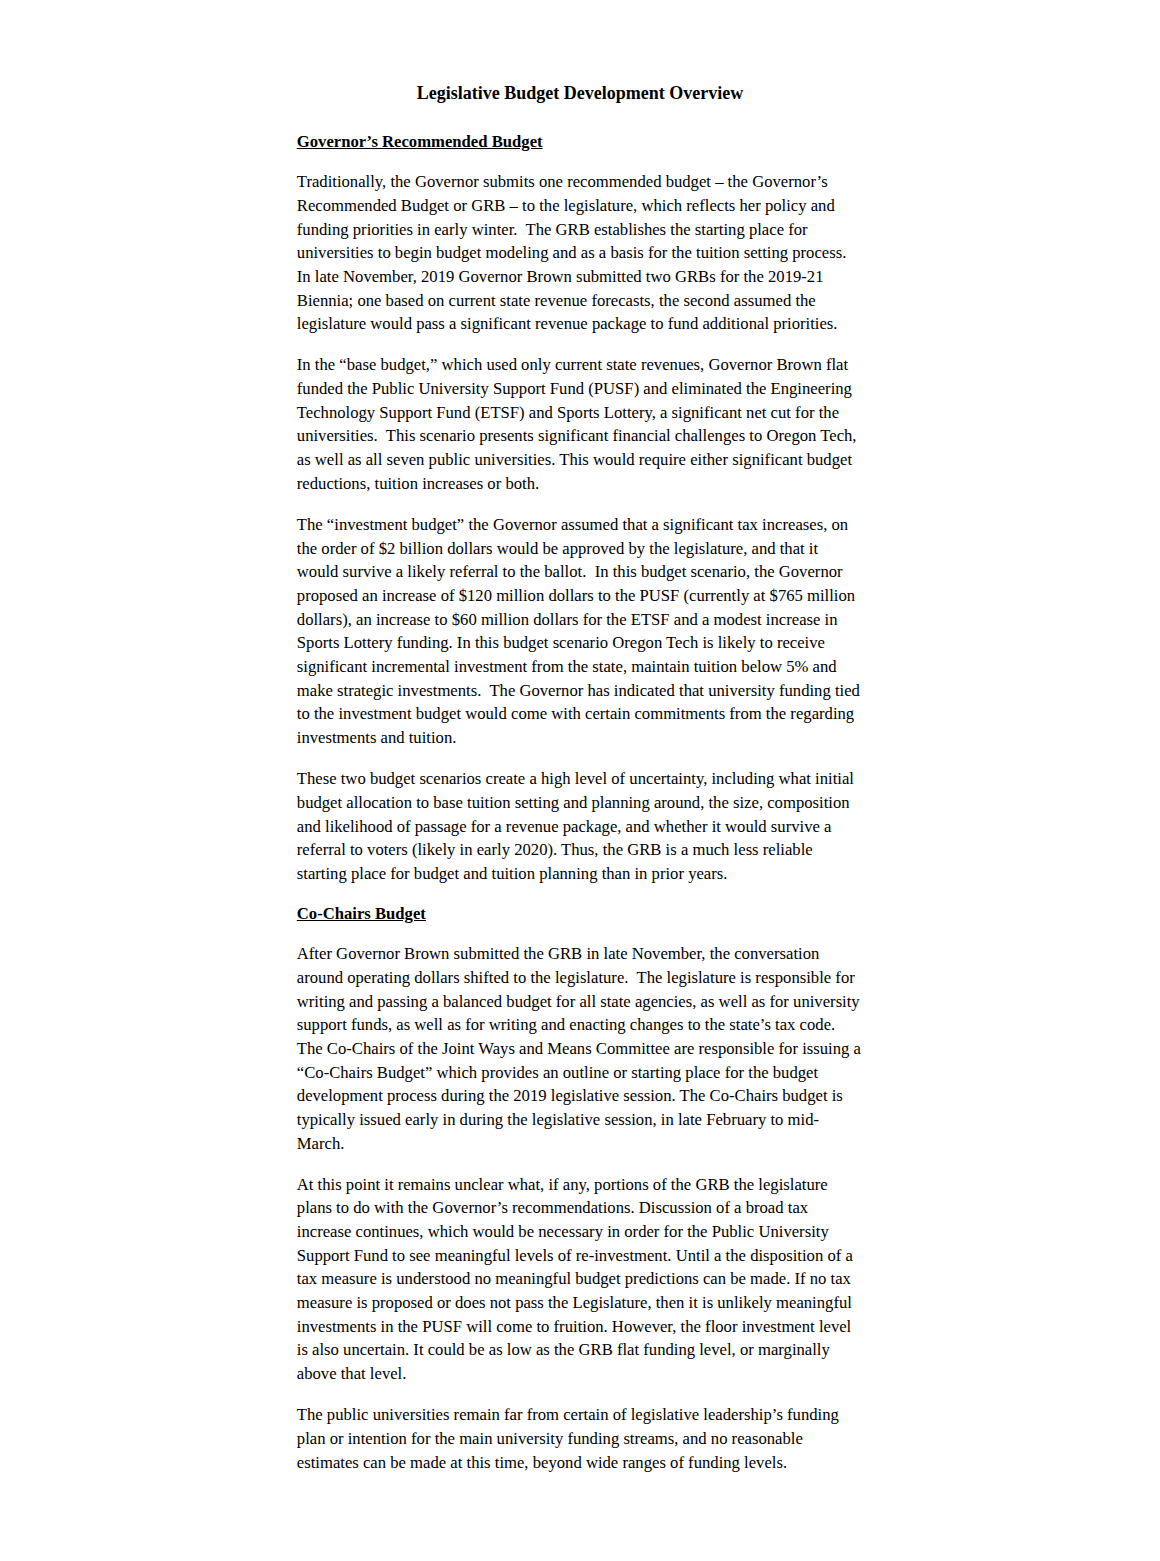Legislative Budget Development Overview
Governor’s Recommended Budget
Traditionally, the Governor submits one recommended budget – the Governor’s Recommended Budget or GRB – to the legislature, which reflects her policy and funding priorities in early winter. The GRB establishes the starting place for universities to begin budget modeling and as a basis for the tuition setting process. In late November, 2019 Governor Brown submitted two GRBs for the 2019-21 Biennia; one based on current state revenue forecasts, the second assumed the legislature would pass a significant revenue package to fund additional priorities.
In the “base budget,” which used only current state revenues, Governor Brown flat funded the Public University Support Fund (PUSF) and eliminated the Engineering Technology Support Fund (ETSF) and Sports Lottery, a significant net cut for the universities. This scenario presents significant financial challenges to Oregon Tech, as well as all seven public universities. This would require either significant budget reductions, tuition increases or both.
The “investment budget” the Governor assumed that a significant tax increases, on the order of $2 billion dollars would be approved by the legislature, and that it would survive a likely referral to the ballot. In this budget scenario, the Governor proposed an increase of $120 million dollars to the PUSF (currently at $765 million dollars), an increase to $60 million dollars for the ETSF and a modest increase in Sports Lottery funding. In this budget scenario Oregon Tech is likely to receive significant incremental investment from the state, maintain tuition below 5% and make strategic investments. The Governor has indicated that university funding tied to the investment budget would come with certain commitments from the regarding investments and tuition.
These two budget scenarios create a high level of uncertainty, including what initial budget allocation to base tuition setting and planning around, the size, composition and likelihood of passage for a revenue package, and whether it would survive a referral to voters (likely in early 2020). Thus, the GRB is a much less reliable starting place for budget and tuition planning than in prior years.
Co-Chairs Budget
After Governor Brown submitted the GRB in late November, the conversation around operating dollars shifted to the legislature. The legislature is responsible for writing and passing a balanced budget for all state agencies, as well as for university support funds, as well as for writing and enacting changes to the state’s tax code. The Co-Chairs of the Joint Ways and Means Committee are responsible for issuing a “Co-Chairs Budget” which provides an outline or starting place for the budget development process during the 2019 legislative session. The Co-Chairs budget is typically issued early in during the legislative session, in late February to mid-March.
At this point it remains unclear what, if any, portions of the GRB the legislature plans to do with the Governor’s recommendations. Discussion of a broad tax increase continues, which would be necessary in order for the Public University Support Fund to see meaningful levels of re-investment. Until a the disposition of a tax measure is understood no meaningful budget predictions can be made. If no tax measure is proposed or does not pass the Legislature, then it is unlikely meaningful investments in the PUSF will come to fruition. However, the floor investment level is also uncertain. It could be as low as the GRB flat funding level, or marginally above that level.
The public universities remain far from certain of legislative leadership’s funding plan or intention for the main university funding streams, and no reasonable estimates can be made at this time, beyond wide ranges of funding levels.